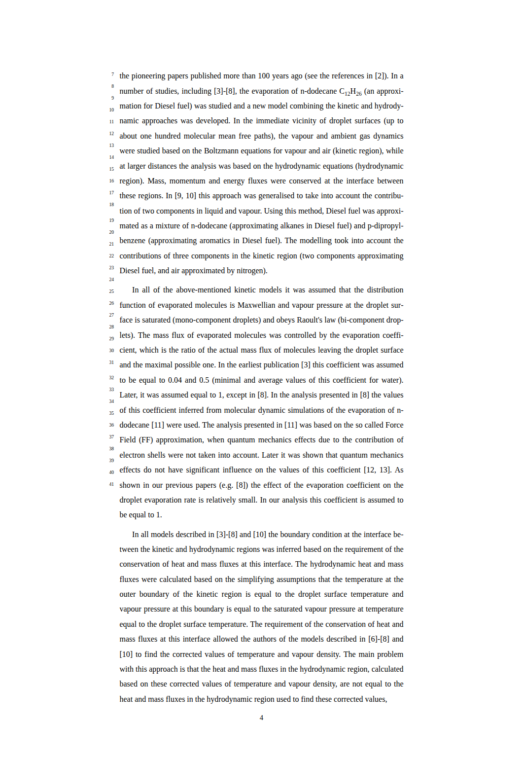7
8
9
10
11
12
13
14
15
16
17
18
19
20
21
22
23
24
25
26
27
28
29
30
31
32
33
34
35
36
37
38
39
40
41
the pioneering papers published more than 100 years ago (see the references in [2]). In a number of studies, including [3]-[8], the evaporation of n-dodecane C12H26 (an approximation for Diesel fuel) was studied and a new model combining the kinetic and hydrodynamic approaches was developed. In the immediate vicinity of droplet surfaces (up to about one hundred molecular mean free paths), the vapour and ambient gas dynamics were studied based on the Boltzmann equations for vapour and air (kinetic region), while at larger distances the analysis was based on the hydrodynamic equations (hydrodynamic region). Mass, momentum and energy fluxes were conserved at the interface between these regions. In [9, 10] this approach was generalised to take into account the contribution of two components in liquid and vapour. Using this method, Diesel fuel was approximated as a mixture of n-dodecane (approximating alkanes in Diesel fuel) and p-dipropylbenzene (approximating aromatics in Diesel fuel). The modelling took into account the contributions of three components in the kinetic region (two components approximating Diesel fuel, and air approximated by nitrogen).
In all of the above-mentioned kinetic models it was assumed that the distribution function of evaporated molecules is Maxwellian and vapour pressure at the droplet surface is saturated (mono-component droplets) and obeys Raoult's law (bi-component droplets). The mass flux of evaporated molecules was controlled by the evaporation coefficient, which is the ratio of the actual mass flux of molecules leaving the droplet surface and the maximal possible one. In the earliest publication [3] this coefficient was assumed to be equal to 0.04 and 0.5 (minimal and average values of this coefficient for water). Later, it was assumed equal to 1, except in [8]. In the analysis presented in [8] the values of this coefficient inferred from molecular dynamic simulations of the evaporation of n-dodecane [11] were used. The analysis presented in [11] was based on the so called Force Field (FF) approximation, when quantum mechanics effects due to the contribution of electron shells were not taken into account. Later it was shown that quantum mechanics effects do not have significant influence on the values of this coefficient [12, 13]. As shown in our previous papers (e.g. [8]) the effect of the evaporation coefficient on the droplet evaporation rate is relatively small. In our analysis this coefficient is assumed to be equal to 1.
In all models described in [3]-[8] and [10] the boundary condition at the interface between the kinetic and hydrodynamic regions was inferred based on the requirement of the conservation of heat and mass fluxes at this interface. The hydrodynamic heat and mass fluxes were calculated based on the simplifying assumptions that the temperature at the outer boundary of the kinetic region is equal to the droplet surface temperature and vapour pressure at this boundary is equal to the saturated vapour pressure at temperature equal to the droplet surface temperature. The requirement of the conservation of heat and mass fluxes at this interface allowed the authors of the models described in [6]-[8] and [10] to find the corrected values of temperature and vapour density. The main problem with this approach is that the heat and mass fluxes in the hydrodynamic region, calculated based on these corrected values of temperature and vapour density, are not equal to the heat and mass fluxes in the hydrodynamic region used to find these corrected values,
4